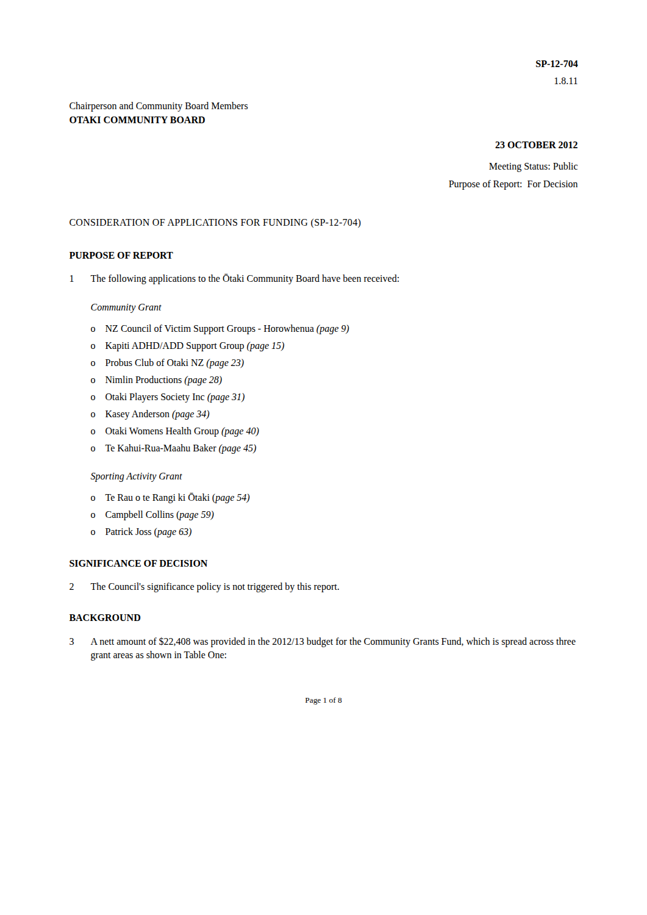SP-12-704
1.8.11
Chairperson and Community Board Members
Otaki Community Board
23 OCTOBER 2012
Meeting Status: Public
Purpose of Report: For Decision
Consideration of Applications for Funding (SP-12-704)
Purpose of Report
1 The following applications to the Ōtaki Community Board have been received:
Community Grant
NZ Council of Victim Support Groups - Horowhenua (page 9)
Kapiti ADHD/ADD Support Group (page 15)
Probus Club of Otaki NZ (page 23)
Nimlin Productions (page 28)
Otaki Players Society Inc (page 31)
Kasey Anderson (page 34)
Otaki Womens Health Group (page 40)
Te Kahui-Rua-Maahu Baker (page 45)
Sporting Activity Grant
Te Rau o te Rangi ki Ōtaki (page 54)
Campbell Collins (page 59)
Patrick Joss (page 63)
Significance of Decision
2 The Council's significance policy is not triggered by this report.
Background
3 A nett amount of $22,408 was provided in the 2012/13 budget for the Community Grants Fund, which is spread across three grant areas as shown in Table One:
Page 1 of 8